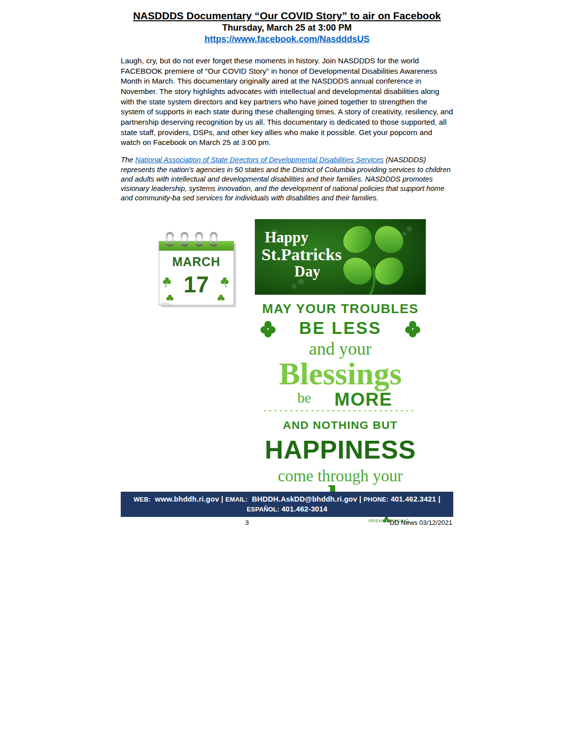NASDDDS Documentary “Our COVID Story” to air on Facebook
Thursday, March 25 at 3:00 PM
https://www.facebook.com/NasdddsUS
Laugh, cry, but do not ever forget these moments in history. Join NASDDDS for the world FACEBOOK premiere of "Our COVID Story" in honor of Developmental Disabilities Awareness Month in March. This documentary originally aired at the NASDDDS annual conference in November. The story highlights advocates with intellectual and developmental disabilities along with the state system directors and key partners who have joined together to strengthen the system of supports in each state during these challenging times. A story of creativity, resiliency, and partnership deserving recognition by us all. This documentary is dedicated to those supported, all state staff, providers, DSPs, and other key allies who make it possible. Get your popcorn and watch on Facebook on March 25 at 3:00 pm.
The National Association of State Directors of Developmental Disabilities Services (NASDDDS) represents the nation's agencies in 50 states and the District of Columbia providing services to children and adults with intellectual and developmental disabilities and their families. NASDDDS promotes visionary leadership, systems innovation, and the development of national policies that support home and community-ba sed services for individuals with disabilities and their families.
MARCH 17
Happy St.Patricks Day MAY YOUR TROUBLES BE LESS and your Blessings be MORE AND NOTHING BUT HAPPINESS come through your door IRISH BLESSING
Web: www.bhddh.ri.gov | Email: BHDDH.AskDD@bhddh.ri.gov | Phone: 401.462.3421 | Español: 401.462-3014
3 DD News 03/12/2021